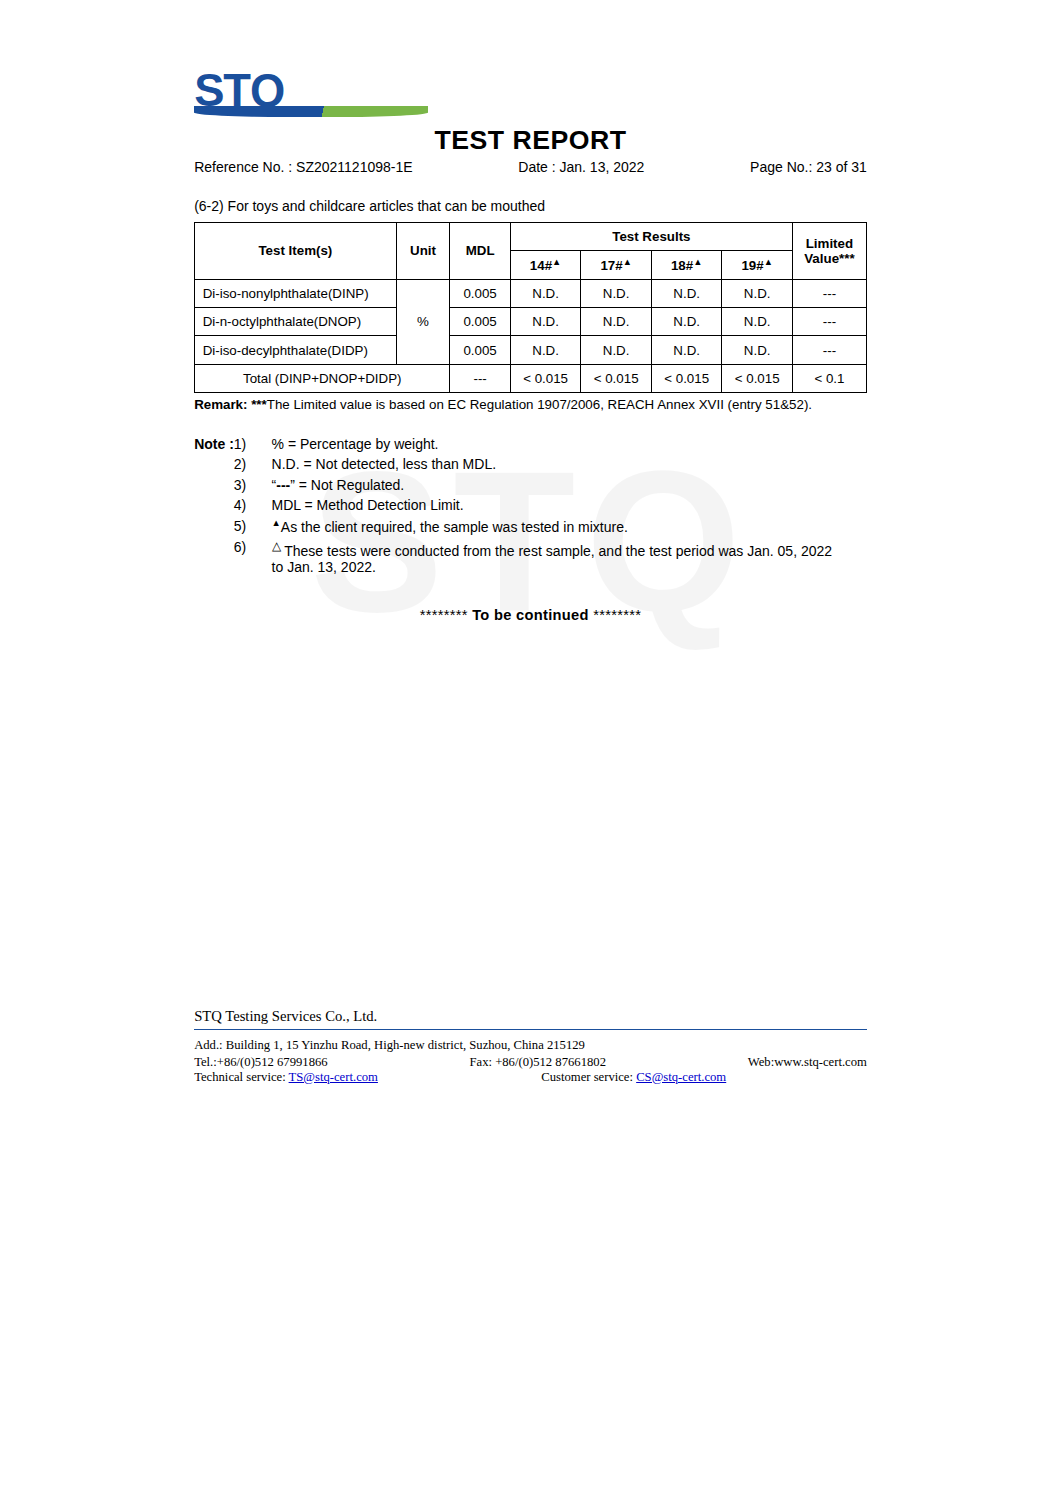STQ
STQ
TEST REPORT
Reference No. : SZ2021121098-1E Date : Jan. 13, 2022 Page No.: 23 of 31
(6-2) For toys and childcare articles that can be mouthed
| Test Item(s) | Unit | MDL | Test Results | Limited Value*** |
| --- | --- | --- | --- | --- |
| 14# ▲ | 17# ▲ | 18# ▲ | 19# ▲ |
| Di-iso-nonylphthalate(DINP) | % | 0.005 | N.D. | N.D. | N.D. | N.D. | --- |
| Di-n-octylphthalate(DNOP) | 0.005 | N.D. | N.D. | N.D. | N.D. | --- |
| Di-iso-decylphthalate(DIDP) | 0.005 | N.D. | N.D. | N.D. | N.D. | --- |
| Total (DINP+DNOP+DIDP) | --- | < 0.015 | < 0.015 | < 0.015 | < 0.015 | < 0.1 |
Remark: ***The Limited value is based on EC Regulation 1907/2006, REACH Annex XVII (entry 51&52).
| Note : | 1) | % = Percentage by weight. |
| | 2) | N.D. = Not detected, less than MDL. |
| | 3) | “ --- ” = Not Regulated. |
| | 4) | MDL = Method Detection Limit. |
| | 5) | ▲ As the client required, the sample was tested in mixture. |
| | 6) | △ These tests were conducted from the rest sample, and the test period was Jan. 05, 2022 to Jan. 13, 2022. |
******** To be continued ********
STQ Testing Services Co., Ltd.
Add.: Building 1, 15 Yinzhu Road, High-new district, Suzhou, China 215129
Tel.:+86/(0)512 67991866 Fax: +86/(0)512 87661802 Web:www.stq-cert.com
Technical service: TS@stq-cert.com Customer service: CS@stq-cert.com